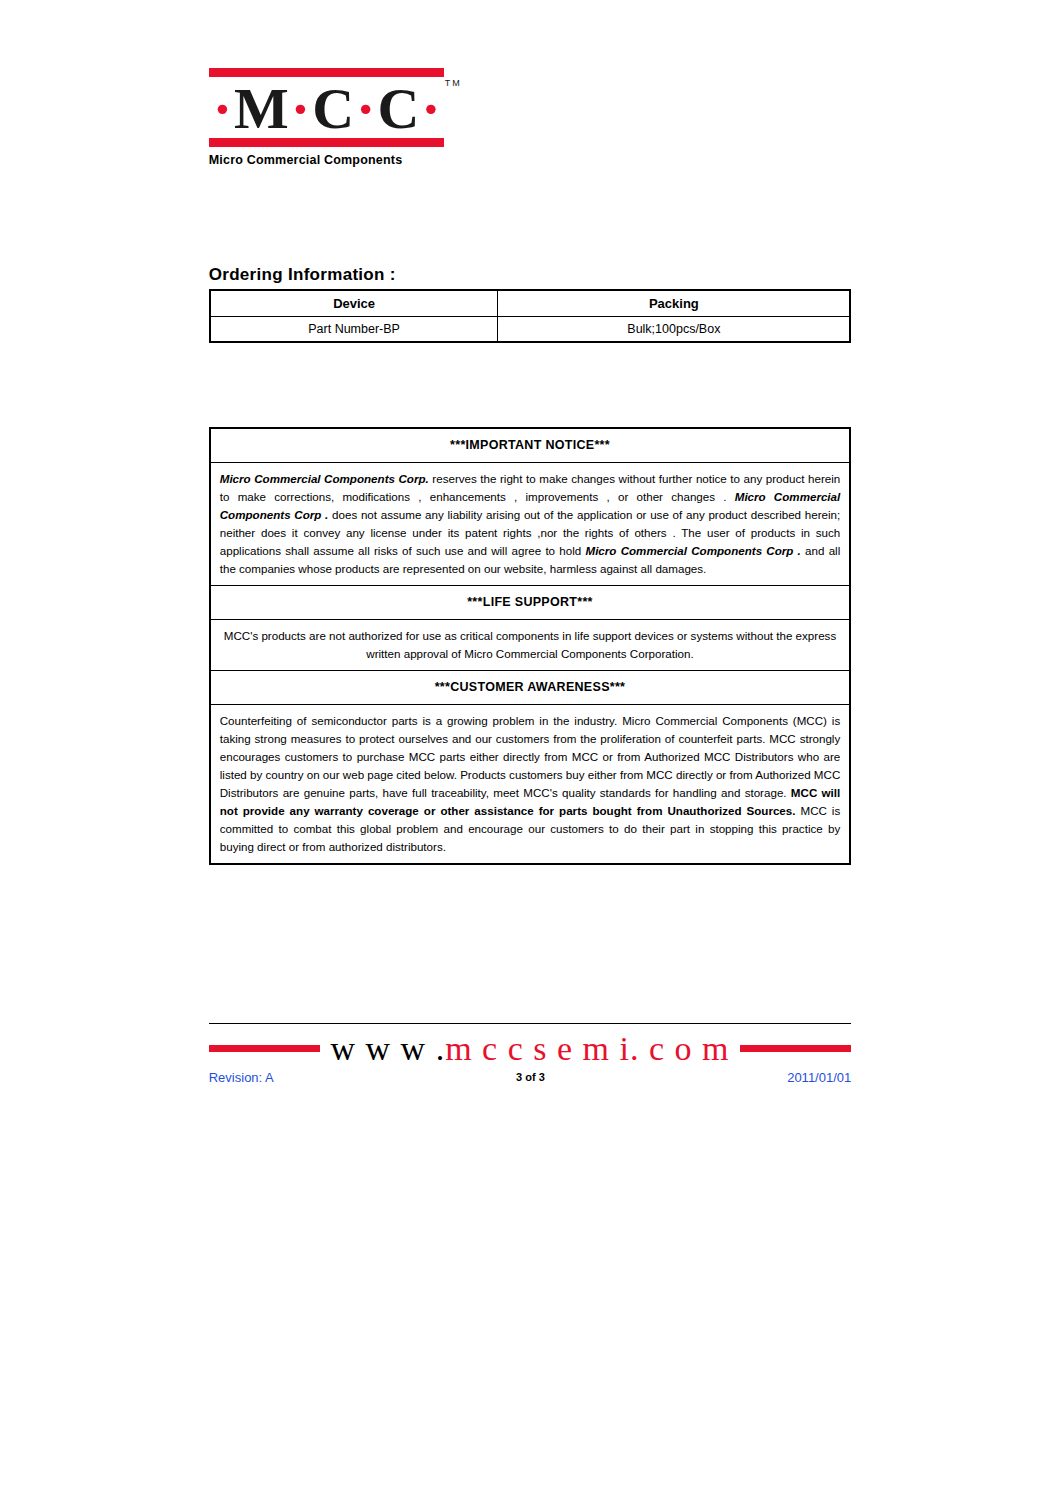·M·C·C·TM
Micro Commercial Components
Ordering Information :
| Device | Packing |
| --- | --- |
| Part Number-BP | Bulk;100pcs/Box |
| ***IMPORTANT NOTICE*** |
| Micro Commercial Components Corp. reserves the right to make changes without further notice to any product herein to make corrections, modifications , enhancements , improvements , or other changes . Micro Commercial Components Corp . does not assume any liability arising out of the application or use of any product described herein; neither does it convey any license under its patent rights ,nor the rights of others . The user of products in such applications shall assume all risks of such use and will agree to hold Micro Commercial Components Corp . and all the companies whose products are represented on our website, harmless against all damages. |
| ***LIFE SUPPORT*** |
| MCC's products are not authorized for use as critical components in life support devices or systems without the express written approval of Micro Commercial Components Corporation. |
| ***CUSTOMER AWARENESS*** |
| Counterfeiting of semiconductor parts is a growing problem in the industry. Micro Commercial Components (MCC) is taking strong measures to protect ourselves and our customers from the proliferation of counterfeit parts. MCC strongly encourages customers to purchase MCC parts either directly from MCC or from Authorized MCC Distributors who are listed by country on our web page cited below. Products customers buy either from MCC directly or from Authorized MCC Distributors are genuine parts, have full traceability, meet MCC's quality standards for handling and storage. MCC will not provide any warranty coverage or other assistance for parts bought from Unauthorized Sources. MCC is committed to combat this global problem and encourage our customers to do their part in stopping this practice by buying direct or from authorized distributors. |
w w w . m c c s e m i. c o m
Revision: A
3 of 3
2011/01/01